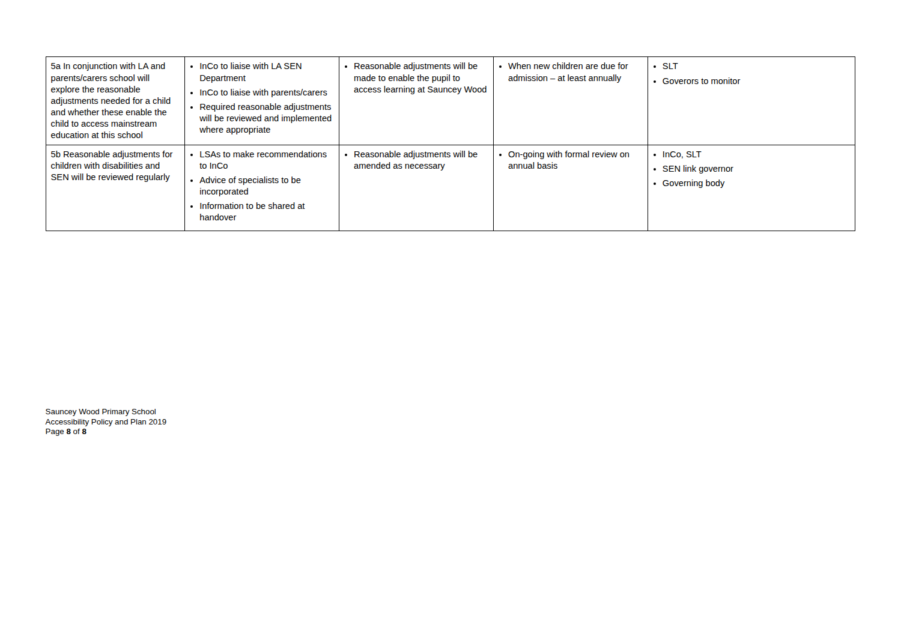| 5a In conjunction with LA and parents/carers school will explore the reasonable adjustments needed for a child and whether these enable the child to access mainstream education at this school | InCo to liaise with LA SEN Department InCo to liaise with parents/carers Required reasonable adjustments will be reviewed and implemented where appropriate | Reasonable adjustments will be made to enable the pupil to access learning at Sauncey Wood | When new children are due for admission – at least annually | SLT Goverors to monitor |
| 5b Reasonable adjustments for children with disabilities and SEN will be reviewed regularly | LSAs to make recommendations to InCo Advice of specialists to be incorporated Information to be shared at handover | Reasonable adjustments will be amended as necessary | On-going with formal review on annual basis | InCo, SLT SEN link governor Governing body |
Sauncey Wood Primary School
Accessibility Policy and Plan 2019
Page 8 of 8